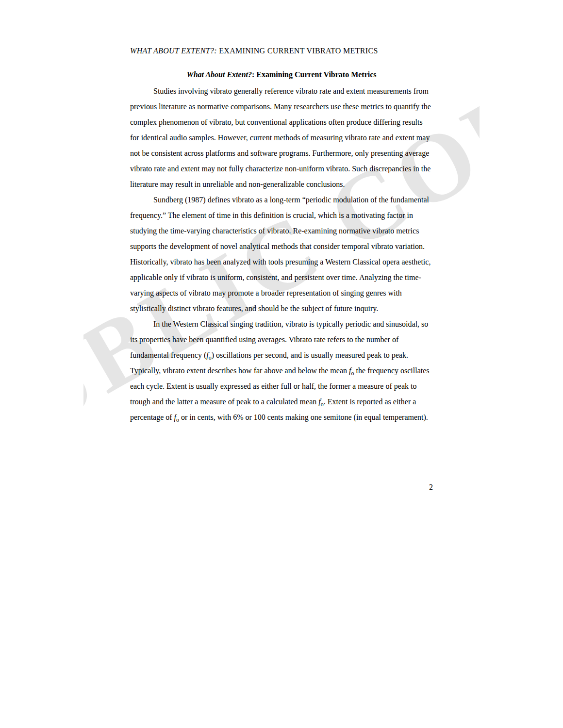PUBLIC COPY
WHAT ABOUT EXTENT?: EXAMINING CURRENT VIBRATO METRICS
What About Extent?: Examining Current Vibrato Metrics
Studies involving vibrato generally reference vibrato rate and extent measurements from previous literature as normative comparisons. Many researchers use these metrics to quantify the complex phenomenon of vibrato, but conventional applications often produce differing results for identical audio samples. However, current methods of measuring vibrato rate and extent may not be consistent across platforms and software programs. Furthermore, only presenting average vibrato rate and extent may not fully characterize non-uniform vibrato. Such discrepancies in the literature may result in unreliable and non-generalizable conclusions.
Sundberg (1987) defines vibrato as a long-term “periodic modulation of the fundamental frequency.” The element of time in this definition is crucial, which is a motivating factor in studying the time-varying characteristics of vibrato. Re-examining normative vibrato metrics supports the development of novel analytical methods that consider temporal vibrato variation. Historically, vibrato has been analyzed with tools presuming a Western Classical opera aesthetic, applicable only if vibrato is uniform, consistent, and persistent over time. Analyzing the time-varying aspects of vibrato may promote a broader representation of singing genres with stylistically distinct vibrato features, and should be the subject of future inquiry.
In the Western Classical singing tradition, vibrato is typically periodic and sinusoidal, so its properties have been quantified using averages. Vibrato rate refers to the number of fundamental frequency (fo) oscillations per second, and is usually measured peak to peak. Typically, vibrato extent describes how far above and below the mean fo the frequency oscillates each cycle. Extent is usually expressed as either full or half, the former a measure of peak to trough and the latter a measure of peak to a calculated mean fo. Extent is reported as either a percentage of fo or in cents, with 6% or 100 cents making one semitone (in equal temperament).
2